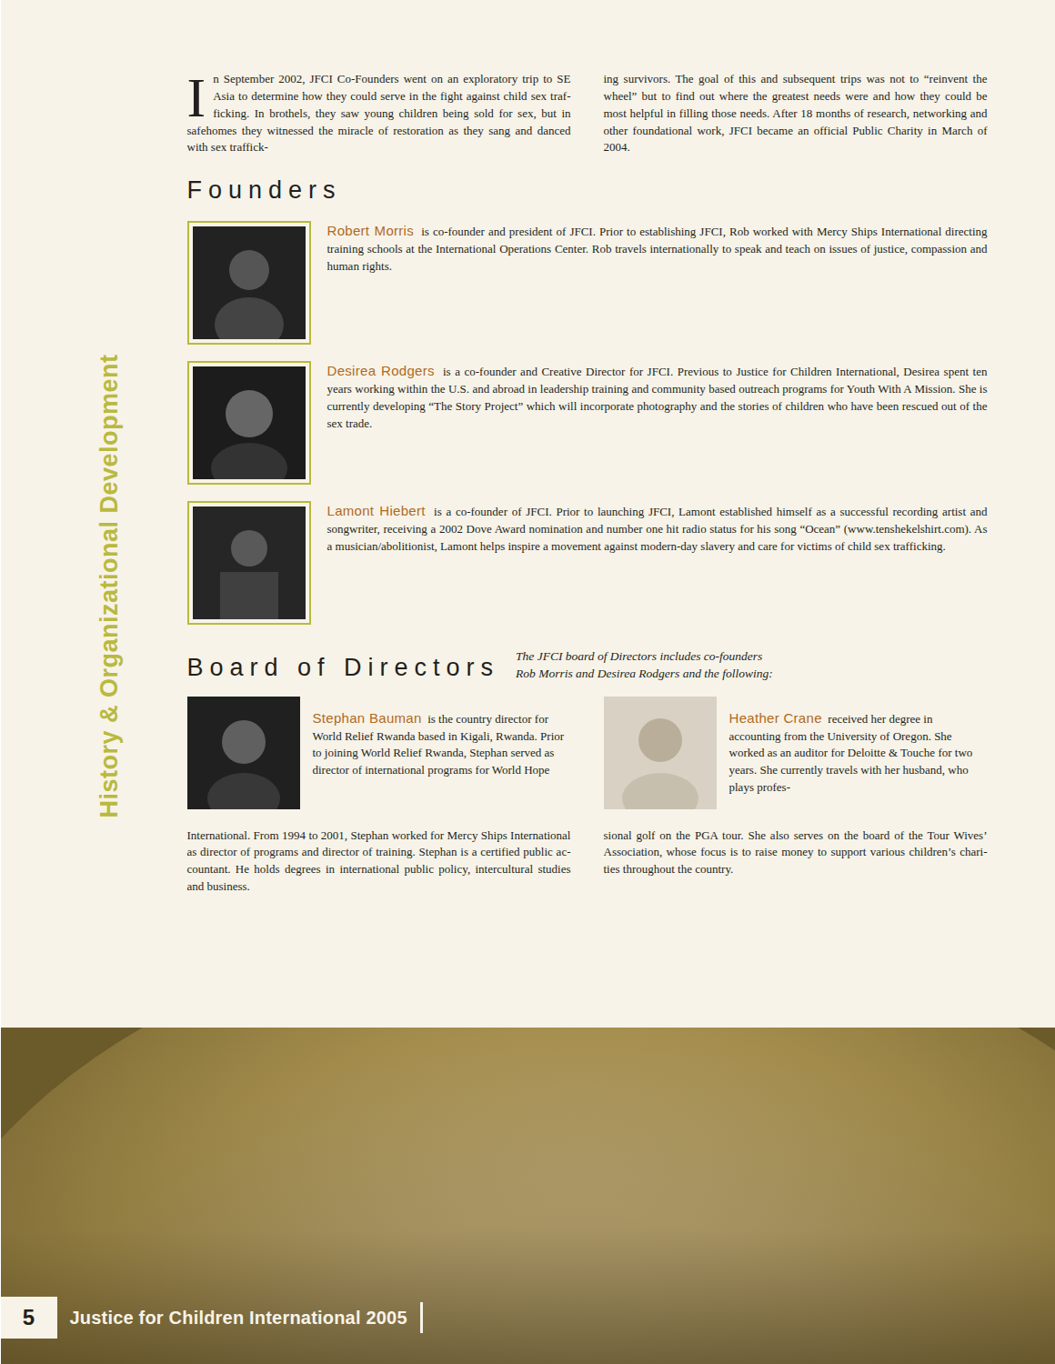History & Organizational Development
In September 2002, JFCI Co-Founders went on an exploratory trip to SE Asia to determine how they could serve in the fight against child sex trafficking. In brothels, they saw young children being sold for sex, but in safehomes they witnessed the miracle of restoration as they sang and danced with sex traffick-
ing survivors. The goal of this and subsequent trips was not to “reinvent the wheel” but to find out where the greatest needs were and how they could be most helpful in filling those needs. After 18 months of research, networking and other foundational work, JFCI became an official Public Charity in March of 2004.
Founders
Robert Morris is co-founder and president of JFCI. Prior to establishing JFCI, Rob worked with Mercy Ships International directing training schools at the International Operations Center. Rob travels internationally to speak and teach on issues of justice, compassion and human rights.
Desirea Rodgers is a co-founder and Creative Director for JFCI. Previous to Justice for Children International, Desirea spent ten years working within the U.S. and abroad in leadership training and community based outreach programs for Youth With A Mission. She is currently developing “The Story Project” which will incorporate photography and the stories of children who have been rescued out of the sex trade.
Lamont Hiebert is a co-founder of JFCI. Prior to launching JFCI, Lamont established himself as a successful recording artist and songwriter, receiving a 2002 Dove Award nomination and number one hit radio status for his song “Ocean” (www.tenshekelshirt.com). As a musician/abolitionist, Lamont helps inspire a movement against modern-day slavery and care for victims of child sex trafficking.
Board of Directors
The JFCI board of Directors includes co-founders
Rob Morris and Desirea Rodgers and the following:
Stephan Bauman is the country director for World Relief Rwanda based in Kigali, Rwanda. Prior to joining World Relief Rwanda, Stephan served as director of international programs for World Hope
International. From 1994 to 2001, Stephan worked for Mercy Ships International as director of programs and director of training. Stephan is a certified public accountant. He holds degrees in international public policy, intercultural studies and business.
Heather Crane received her degree in accounting from the University of Oregon. She worked as an auditor for Deloitte & Touche for two years. She currently travels with her husband, who plays profes-
sional golf on the PGA tour. She also serves on the board of the Tour Wives’ Association, whose focus is to raise money to support various children’s charities throughout the country.
5
Justice for Children International 2005